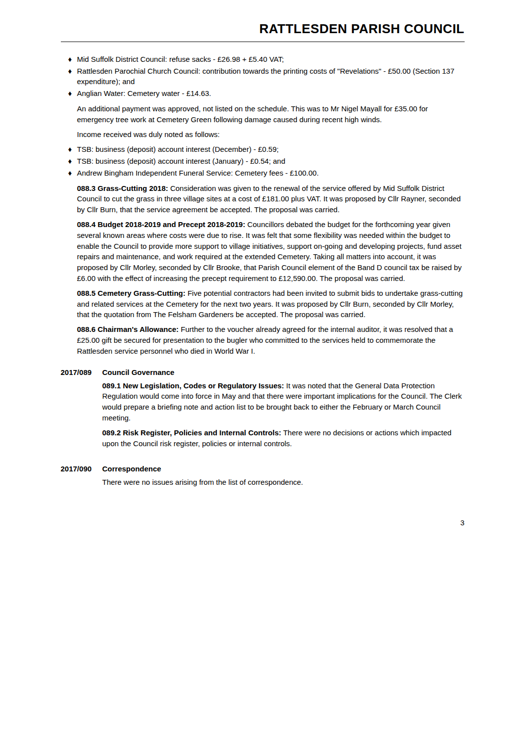RATTLESDEN PARISH COUNCIL
Mid Suffolk District Council: refuse sacks - £26.98 + £5.40 VAT;
Rattlesden Parochial Church Council: contribution towards the printing costs of "Revelations" - £50.00 (Section 137 expenditure); and
Anglian Water: Cemetery water - £14.63.
An additional payment was approved, not listed on the schedule. This was to Mr Nigel Mayall for £35.00 for emergency tree work at Cemetery Green following damage caused during recent high winds.
Income received was duly noted as follows:
TSB: business (deposit) account interest (December) - £0.59;
TSB: business (deposit) account interest (January) - £0.54; and
Andrew Bingham Independent Funeral Service: Cemetery fees - £100.00.
088.3 Grass-Cutting 2018: Consideration was given to the renewal of the service offered by Mid Suffolk District Council to cut the grass in three village sites at a cost of £181.00 plus VAT. It was proposed by Cllr Rayner, seconded by Cllr Burn, that the service agreement be accepted. The proposal was carried.
088.4 Budget 2018-2019 and Precept 2018-2019: Councillors debated the budget for the forthcoming year given several known areas where costs were due to rise. It was felt that some flexibility was needed within the budget to enable the Council to provide more support to village initiatives, support on-going and developing projects, fund asset repairs and maintenance, and work required at the extended Cemetery. Taking all matters into account, it was proposed by Cllr Morley, seconded by Cllr Brooke, that Parish Council element of the Band D council tax be raised by £6.00 with the effect of increasing the precept requirement to £12,590.00. The proposal was carried.
088.5 Cemetery Grass-Cutting: Five potential contractors had been invited to submit bids to undertake grass-cutting and related services at the Cemetery for the next two years. It was proposed by Cllr Burn, seconded by Cllr Morley, that the quotation from The Felsham Gardeners be accepted. The proposal was carried.
088.6 Chairman's Allowance: Further to the voucher already agreed for the internal auditor, it was resolved that a £25.00 gift be secured for presentation to the bugler who committed to the services held to commemorate the Rattlesden service personnel who died in World War I.
2017/089
Council Governance
089.1 New Legislation, Codes or Regulatory Issues: It was noted that the General Data Protection Regulation would come into force in May and that there were important implications for the Council. The Clerk would prepare a briefing note and action list to be brought back to either the February or March Council meeting.
089.2 Risk Register, Policies and Internal Controls: There were no decisions or actions which impacted upon the Council risk register, policies or internal controls.
2017/090
Correspondence
There were no issues arising from the list of correspondence.
3